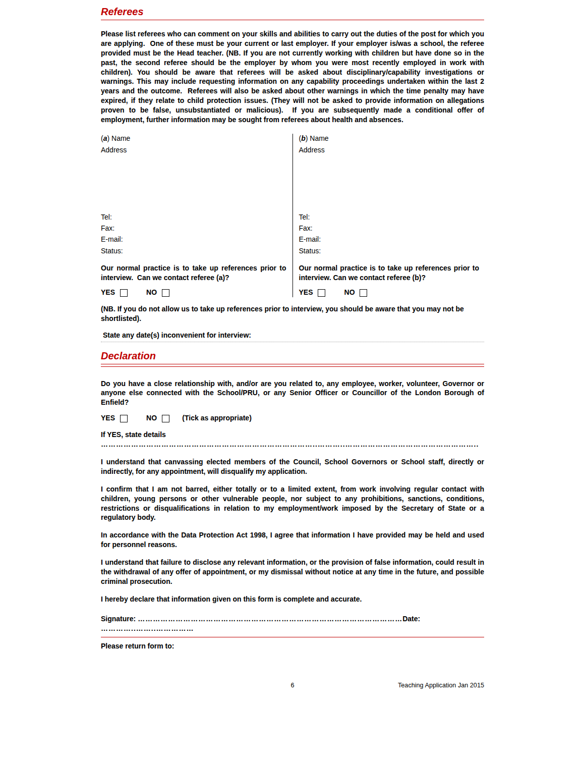Referees
Please list referees who can comment on your skills and abilities to carry out the duties of the post for which you are applying. One of these must be your current or last employer. If your employer is/was a school, the referee provided must be the Head teacher. (NB. If you are not currently working with children but have done so in the past, the second referee should be the employer by whom you were most recently employed in work with children). You should be aware that referees will be asked about disciplinary/capability investigations or warnings. This may include requesting information on any capability proceedings undertaken within the last 2 years and the outcome. Referees will also be asked about other warnings in which the time penalty may have expired, if they relate to child protection issues. (They will not be asked to provide information on allegations proven to be false, unsubstantiated or malicious). If you are subsequently made a conditional offer of employment, further information may be sought from referees about health and absences.
| ( a ) Name Address Tel: Fax: E-mail: Status: Our normal practice is to take up references prior to interview. Can we contact referee (a)? YES NO | ( b ) Name Address Tel: Fax: E-mail: Status: Our normal practice is to take up references prior to interview. Can we contact referee (b)? YES NO |
(NB. If you do not allow us to take up references prior to interview, you should be aware that you may not be shortlisted).
State any date(s) inconvenient for interview:
Declaration
Do you have a close relationship with, and/or are you related to, any employee, worker, volunteer, Governor or anyone else connected with the School/PRU, or any Senior Officer or Councillor of the London Borough of Enfield?
YES NO (Tick as appropriate)
If YES, state details …………………………………………………………………………..………..……………………………………………..
I understand that canvassing elected members of the Council, School Governors or School staff, directly or indirectly, for any appointment, will disqualify my application.
I confirm that I am not barred, either totally or to a limited extent, from work involving regular contact with children, young persons or other vulnerable people, nor subject to any prohibitions, sanctions, conditions, restrictions or disqualifications in relation to my employment/work imposed by the Secretary of State or a regulatory body.
In accordance with the Data Protection Act 1998, I agree that information I have provided may be held and used for personnel reasons.
I understand that failure to disclose any relevant information, or the provision of false information, could result in the withdrawal of any offer of appointment, or my dismissal without notice at any time in the future, and possible criminal prosecution.
I hereby declare that information given on this form is complete and accurate.
Signature: ……………………………………………………………………………………………Date: …………..……..……………
Please return form to:
6
Teaching Application Jan 2015